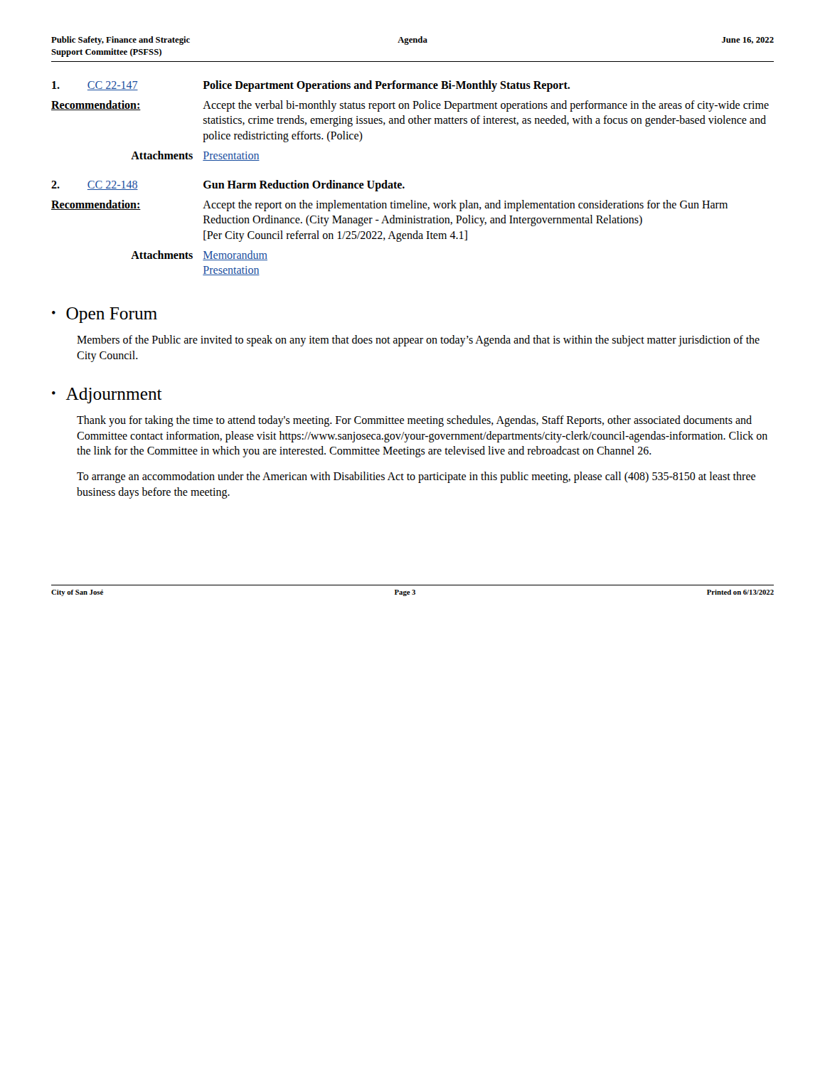Public Safety, Finance and Strategic
Support Committee (PSFSS)
Agenda
June 16, 2022
| 1. | CC 22-147 | Police Department Operations and Performance Bi-Monthly Status Report. |
| Recommendation: | Accept the verbal bi-monthly status report on Police Department operations and performance in the areas of city-wide crime statistics, crime trends, emerging issues, and other matters of interest, as needed, with a focus on gender-based violence and police redistricting efforts. (Police) |
| Attachments | Presentation |
| 2. | CC 22-148 | Gun Harm Reduction Ordinance Update. |
| Recommendation: | Accept the report on the implementation timeline, work plan, and implementation considerations for the Gun Harm Reduction Ordinance. (City Manager - Administration, Policy, and Intergovernmental Relations) [Per City Council referral on 1/25/2022, Agenda Item 4.1] |
| Attachments | Memorandum Presentation |
Open Forum
Members of the Public are invited to speak on any item that does not appear on today’s Agenda and that is within the subject matter jurisdiction of the City Council.
Adjournment
Thank you for taking the time to attend today's meeting. For Committee meeting schedules, Agendas, Staff Reports, other associated documents and Committee contact information, please visit https://www.sanjoseca.gov/your-government/departments/city-clerk/council-agendas-information. Click on the link for the Committee in which you are interested. Committee Meetings are televised live and rebroadcast on Channel 26.
To arrange an accommodation under the American with Disabilities Act to participate in this public meeting, please call (408) 535-8150 at least three business days before the meeting.
City of San José
Page 3
Printed on 6/13/2022